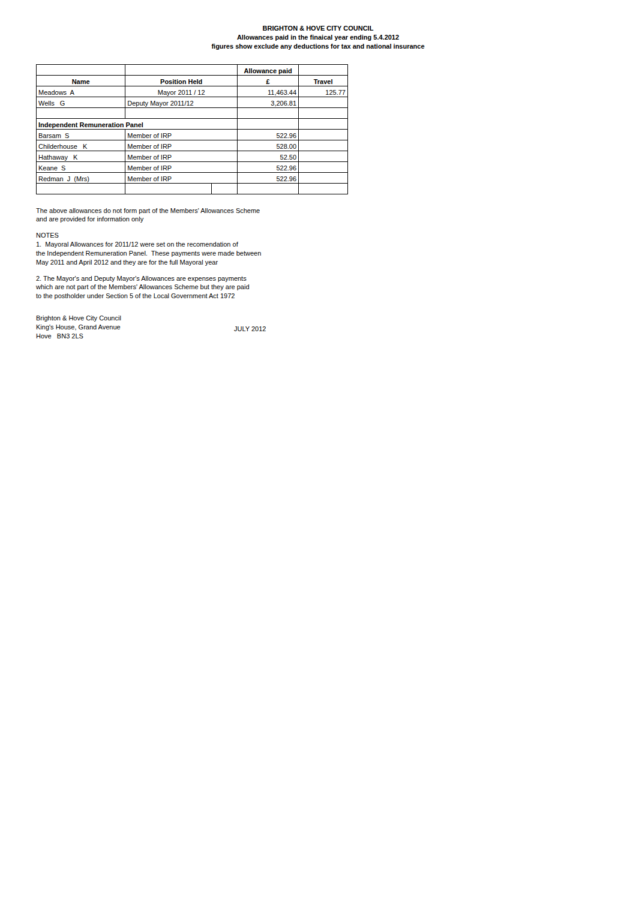BRIGHTON & HOVE CITY COUNCIL
Allowances paid in the finaical year ending 5.4.2012
figures show exclude any deductions for tax and national insurance
| | | Allowance paid | |
| --- | --- | --- | --- |
| Name | Position Held | £ | Travel |
| Meadows A | Mayor 2011 / 12 | 11,463.44 | 125.77 |
| Wells G | Deputy Mayor 2011/12 | 3,206.81 | |
| Independent Remuneration Panel | | |
| Barsam S | Member of IRP | 522.96 | |
| Childerhouse K | Member of IRP | 528.00 | |
| Hathaway K | Member of IRP | 52.50 | |
| Keane S | Member of IRP | 522.96 | |
| Redman J (Mrs) | Member of IRP | 522.96 | |
The above allowances do not form part of the Members' Allowances Scheme
and are provided for information only
NOTES
1. Mayoral Allowances for 2011/12 were set on the recomendation of
the Independent Remuneration Panel. These payments were made between
May 2011 and April 2012 and they are for the full Mayoral year
2. The Mayor's and Deputy Mayor's Allowances are expenses payments
which are not part of the Members' Allowances Scheme but they are paid
to the postholder under Section 5 of the Local Government Act 1972
Brighton & Hove City Council
King's House, Grand AvenueJULY 2012
Hove BN3 2LS